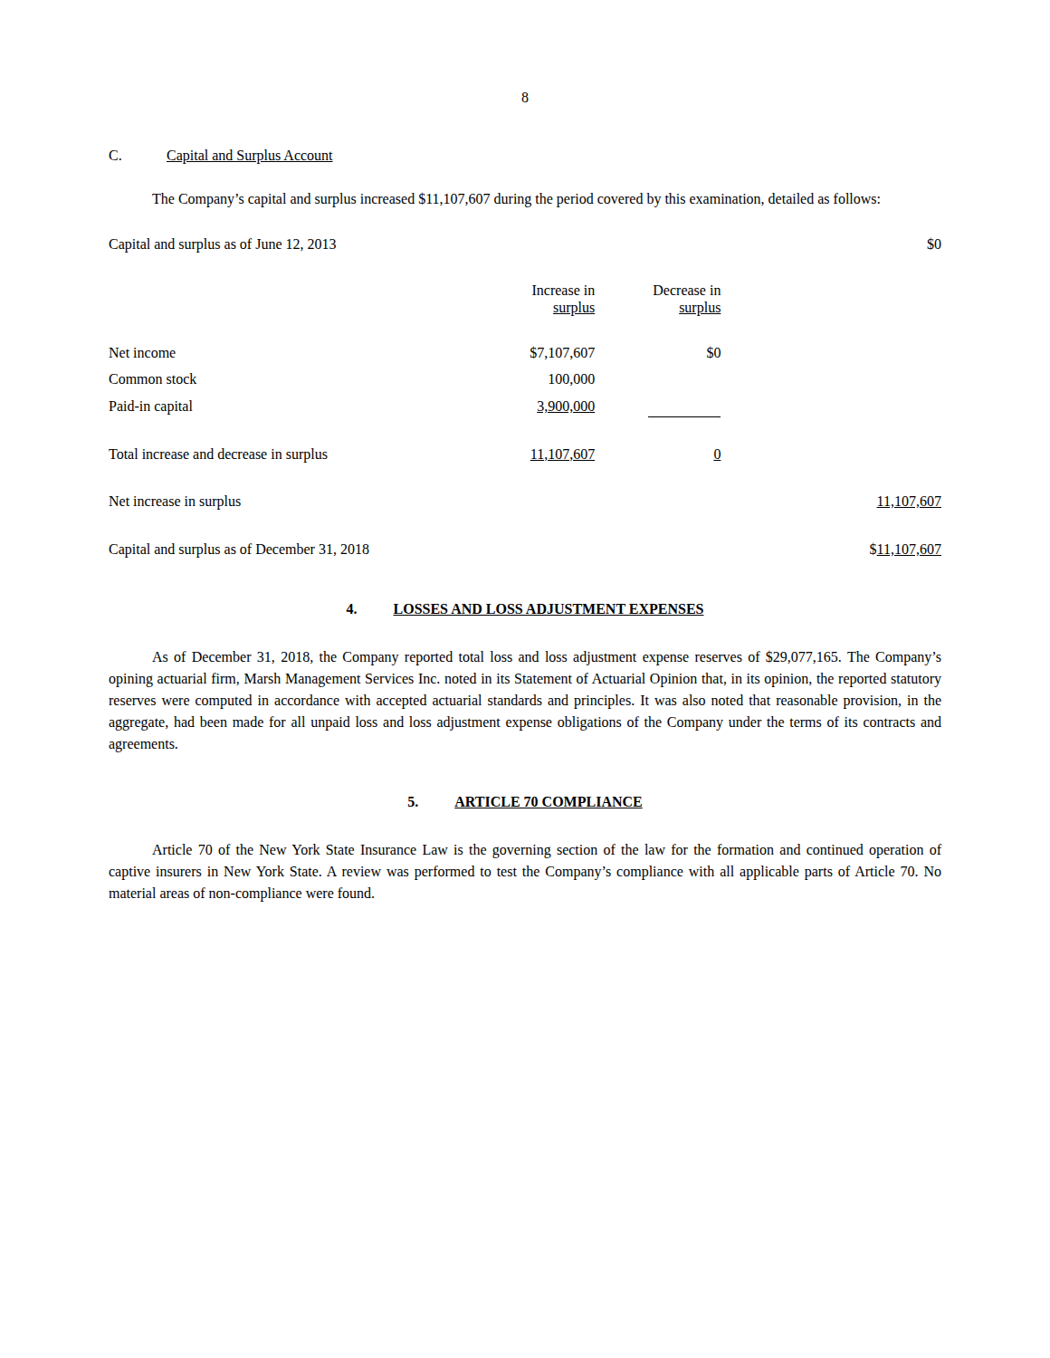8
C. Capital and Surplus Account
The Company’s capital and surplus increased $11,107,607 during the period covered by this examination, detailed as follows:
| Capital and surplus as of June 12, 2013 | | | $0 |
| | Increase in surplus | Decrease in surplus | |
| Net income | $7,107,607 | $0 | |
| Common stock | 100,000 | | |
| Paid-in capital | 3,900,000 | | |
| Total increase and decrease in surplus | 11,107,607 | 0 | |
| Net increase in surplus | | | 11,107,607 |
| Capital and surplus as of December 31, 2018 | | | $ 11,107,607 |
4. LOSSES AND LOSS ADJUSTMENT EXPENSES
As of December 31, 2018, the Company reported total loss and loss adjustment expense reserves of $29,077,165. The Company’s opining actuarial firm, Marsh Management Services Inc. noted in its Statement of Actuarial Opinion that, in its opinion, the reported statutory reserves were computed in accordance with accepted actuarial standards and principles. It was also noted that reasonable provision, in the aggregate, had been made for all unpaid loss and loss adjustment expense obligations of the Company under the terms of its contracts and agreements.
5. ARTICLE 70 COMPLIANCE
Article 70 of the New York State Insurance Law is the governing section of the law for the formation and continued operation of captive insurers in New York State. A review was performed to test the Company’s compliance with all applicable parts of Article 70. No material areas of non-compliance were found.